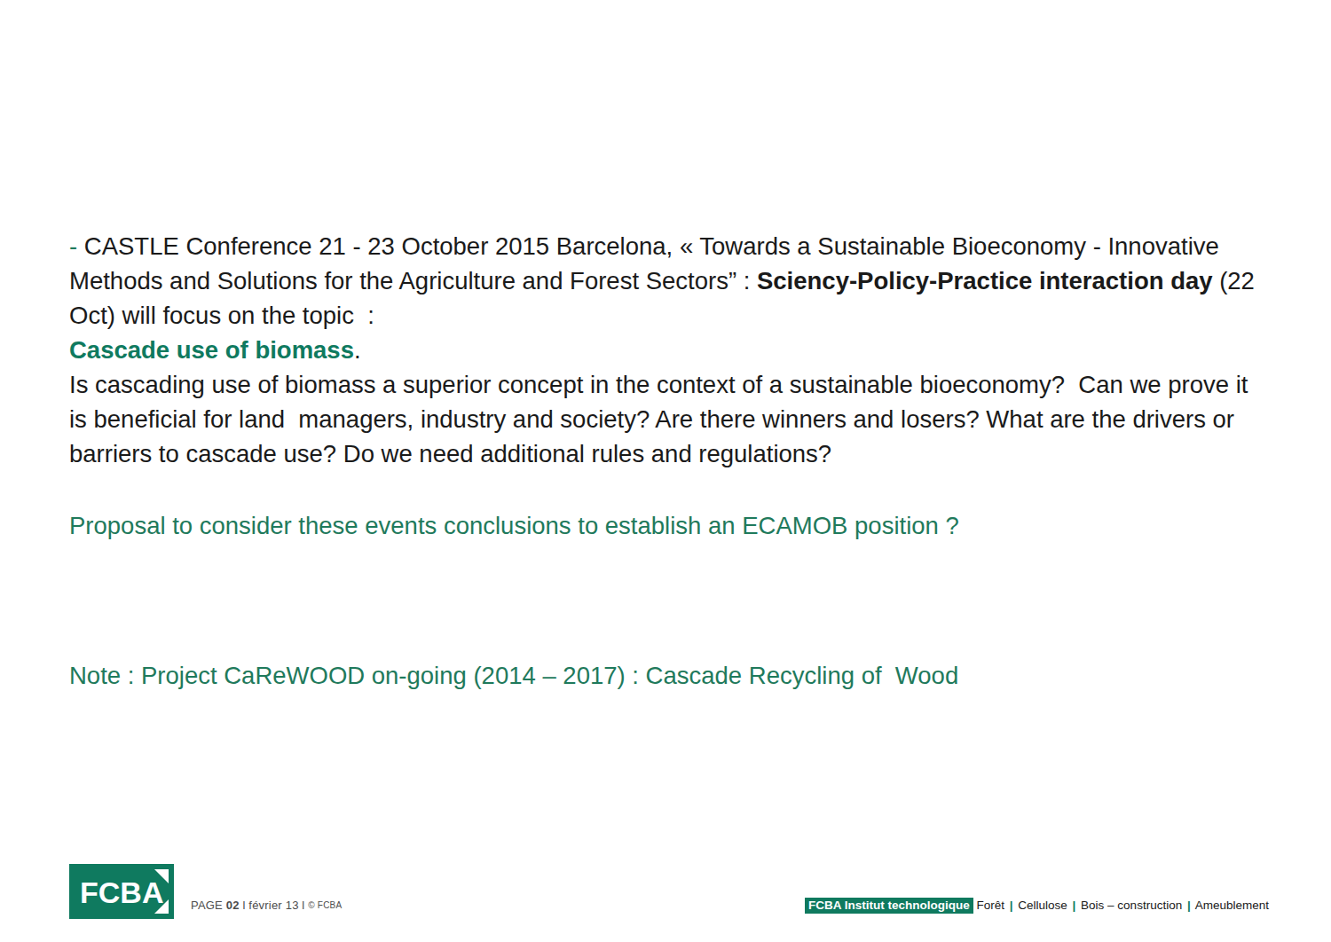- CASTLE Conference 21 - 23 October 2015 Barcelona, « Towards a Sustainable Bioeconomy - Innovative Methods and Solutions for the Agriculture and Forest Sectors” : Sciency-Policy-Practice interaction day (22 Oct) will focus on the topic :
Cascade use of biomass.
Is cascading use of biomass a superior concept in the context of a sustainable bioeconomy? Can we prove it is beneficial for land managers, industry and society? Are there winners and losers? What are the drivers or barriers to cascade use? Do we need additional rules and regulations?
Proposal to consider these events conclusions to establish an ECAMOB position ?
Note : Project CaReWOOD on-going (2014 – 2017) : Cascade Recycling of Wood
FCBA
PAGE 02 l février 13 l © FCBA
FCBA Institut technologique Forêt | Cellulose | Bois – construction | Ameublement